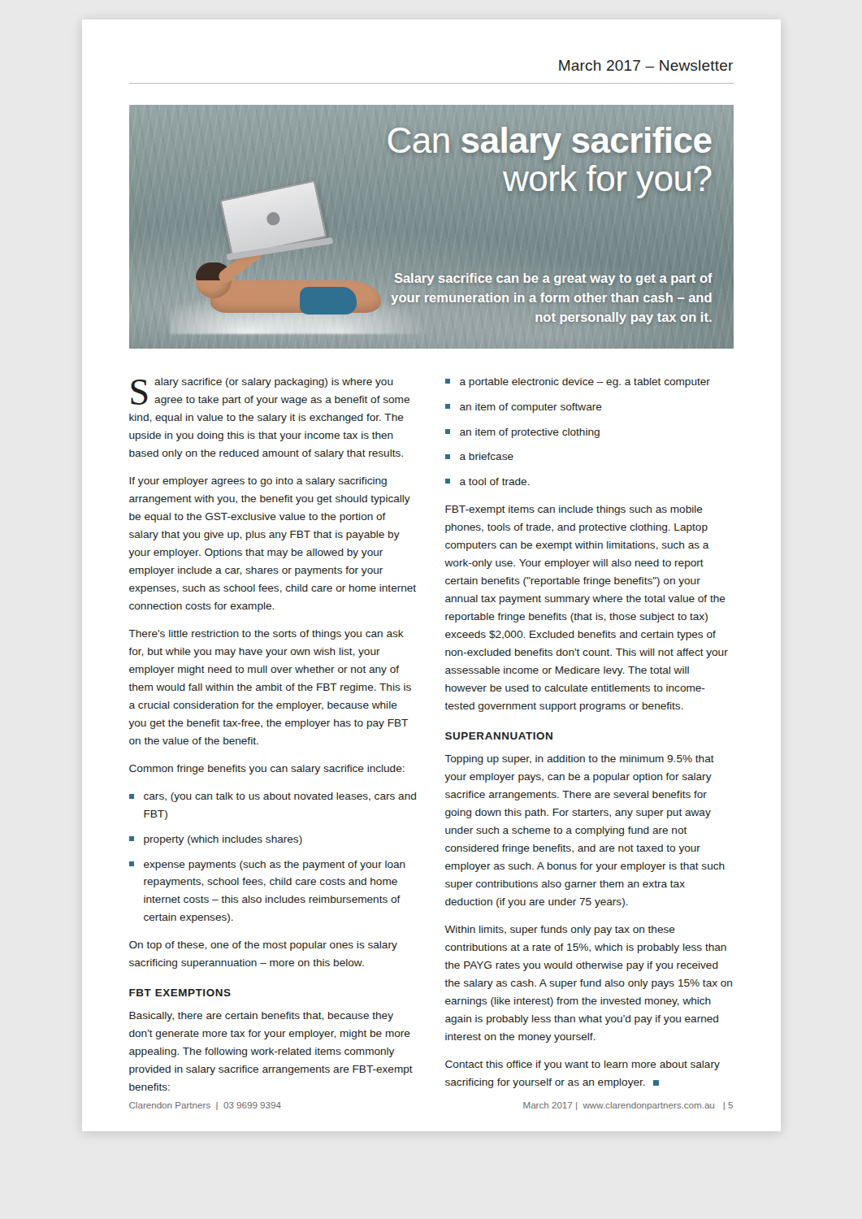March 2017 – Newsletter
Can salary sacrifice
work for you?
Salary sacrifice can be a great way to get a part of your remuneration in a form other than cash – and not personally pay tax on it.
Salary sacrifice (or salary packaging) is where you agree to take part of your wage as a benefit of some kind, equal in value to the salary it is exchanged for. The upside in you doing this is that your income tax is then based only on the reduced amount of salary that results.
If your employer agrees to go into a salary sacrificing arrangement with you, the benefit you get should typically be equal to the GST-exclusive value to the portion of salary that you give up, plus any FBT that is payable by your employer. Options that may be allowed by your employer include a car, shares or payments for your expenses, such as school fees, child care or home internet connection costs for example.
There's little restriction to the sorts of things you can ask for, but while you may have your own wish list, your employer might need to mull over whether or not any of them would fall within the ambit of the FBT regime. This is a crucial consideration for the employer, because while you get the benefit tax-free, the employer has to pay FBT on the value of the benefit.
Common fringe benefits you can salary sacrifice include:
cars, (you can talk to us about novated leases, cars and FBT)
property (which includes shares)
expense payments (such as the payment of your loan repayments, school fees, child care costs and home internet costs – this also includes reimbursements of certain expenses).
On top of these, one of the most popular ones is salary sacrificing superannuation – more on this below.
FBT exemptions
Basically, there are certain benefits that, because they don't generate more tax for your employer, might be more appealing. The following work-related items commonly provided in salary sacrifice arrangements are FBT-exempt benefits:
a portable electronic device – eg. a tablet computer
an item of computer software
an item of protective clothing
a briefcase
a tool of trade.
FBT-exempt items can include things such as mobile phones, tools of trade, and protective clothing. Laptop computers can be exempt within limitations, such as a work-only use. Your employer will also need to report certain benefits ("reportable fringe benefits") on your annual tax payment summary where the total value of the reportable fringe benefits (that is, those subject to tax) exceeds $2,000. Excluded benefits and certain types of non-excluded benefits don't count. This will not affect your assessable income or Medicare levy. The total will however be used to calculate entitlements to income-tested government support programs or benefits.
Superannuation
Topping up super, in addition to the minimum 9.5% that your employer pays, can be a popular option for salary sacrifice arrangements. There are several benefits for going down this path. For starters, any super put away under such a scheme to a complying fund are not considered fringe benefits, and are not taxed to your employer as such. A bonus for your employer is that such super contributions also garner them an extra tax deduction (if you are under 75 years).
Within limits, super funds only pay tax on these contributions at a rate of 15%, which is probably less than the PAYG rates you would otherwise pay if you received the salary as cash. A super fund also only pays 15% tax on earnings (like interest) from the invested money, which again is probably less than what you'd pay if you earned interest on the money yourself.
Contact this office if you want to learn more about salary sacrificing for yourself or as an employer.
Clarendon Partners | 03 9699 9394
March 2017 | www.clarendonpartners.com.au| 5